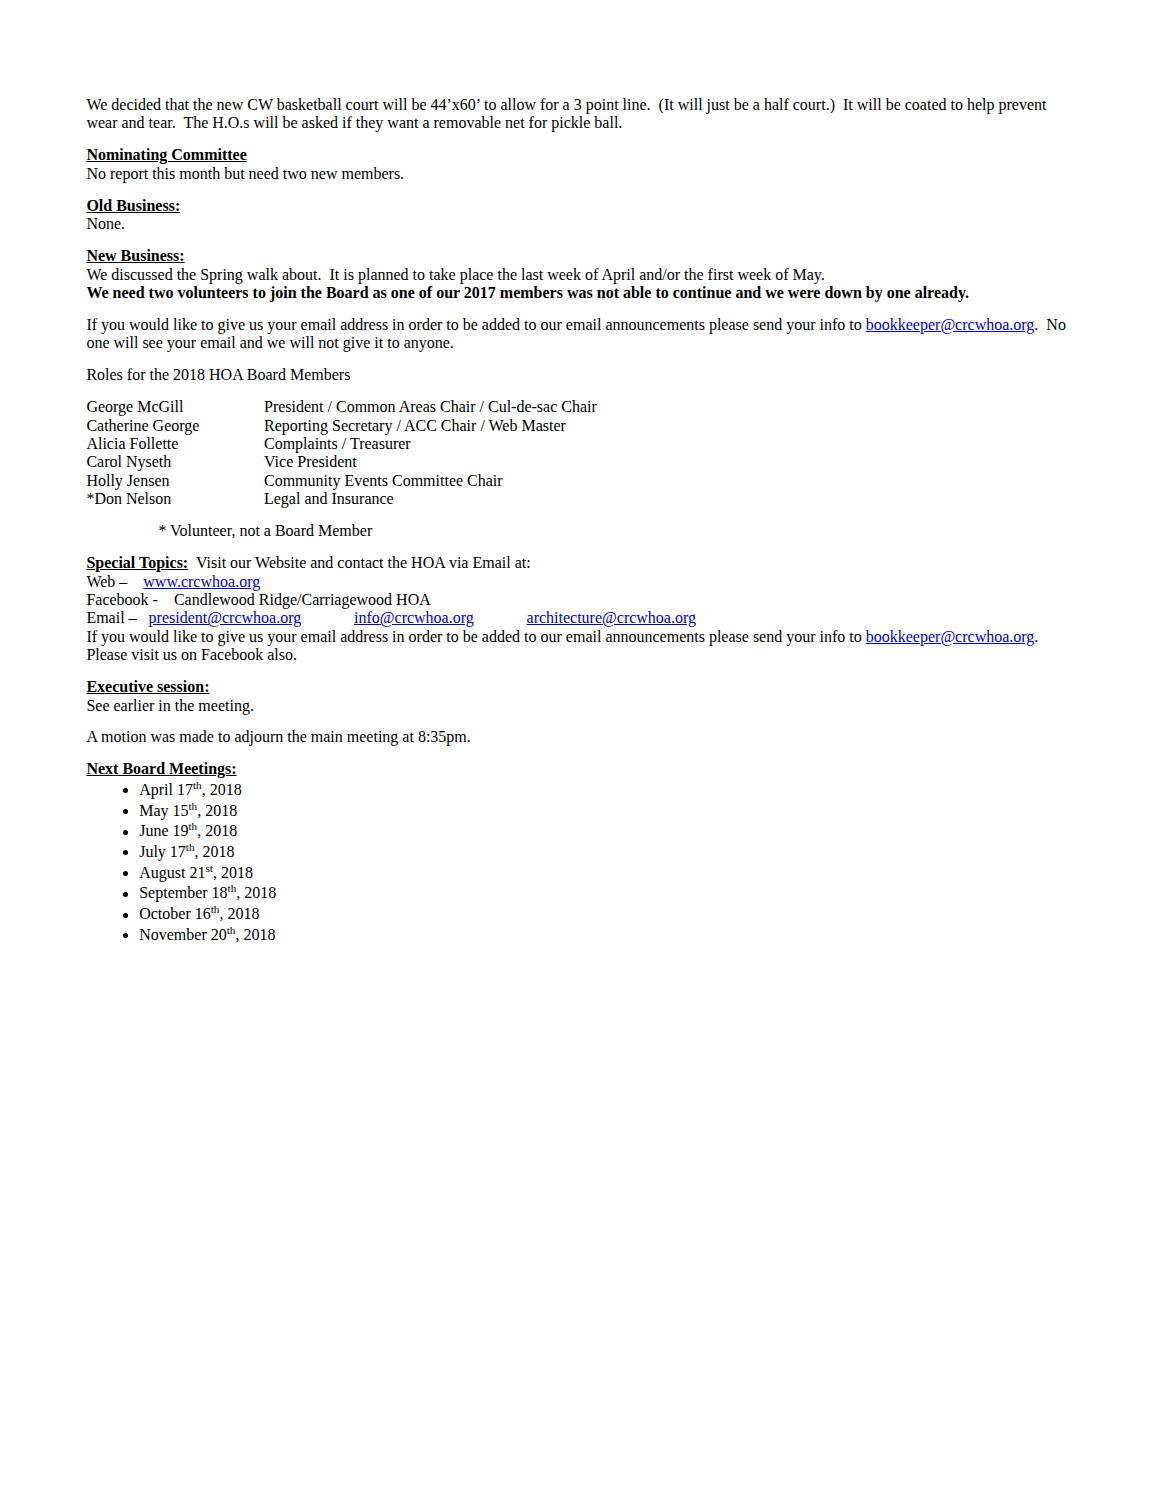We decided that the new CW basketball court will be 44’x60’ to allow for a 3 point line. (It will just be a half court.) It will be coated to help prevent wear and tear. The H.O.s will be asked if they want a removable net for pickle ball.
Nominating Committee
No report this month but need two new members.
Old Business:
None.
New Business:
We discussed the Spring walk about. It is planned to take place the last week of April and/or the first week of May.
We need two volunteers to join the Board as one of our 2017 members was not able to continue and we were down by one already.
If you would like to give us your email address in order to be added to our email announcements please send your info to bookkeeper@crcwhoa.org. No one will see your email and we will not give it to anyone.
Roles for the 2018 HOA Board Members
| George McGill | President / Common Areas Chair / Cul-de-sac Chair |
| Catherine George | Reporting Secretary / ACC Chair / Web Master |
| Alicia Follette | Complaints / Treasurer |
| Carol Nyseth | Vice President |
| Holly Jensen | Community Events Committee Chair |
| *Don Nelson | Legal and Insurance |
* Volunteer, not a Board Member
Special Topics: Visit our Website and contact the HOA via Email at:
Web – www.crcwhoa.org
Facebook - Candlewood Ridge/Carriagewood HOA
Email – president@crcwhoa.org info@crcwhoa.org architecture@crcwhoa.org
If you would like to give us your email address in order to be added to our email announcements please send your info to bookkeeper@crcwhoa.org.
Please visit us on Facebook also.
Executive session:
See earlier in the meeting.
A motion was made to adjourn the main meeting at 8:35pm.
Next Board Meetings:
April 17th, 2018
May 15th, 2018
June 19th, 2018
July 17th, 2018
August 21st, 2018
September 18th, 2018
October 16th, 2018
November 20th, 2018